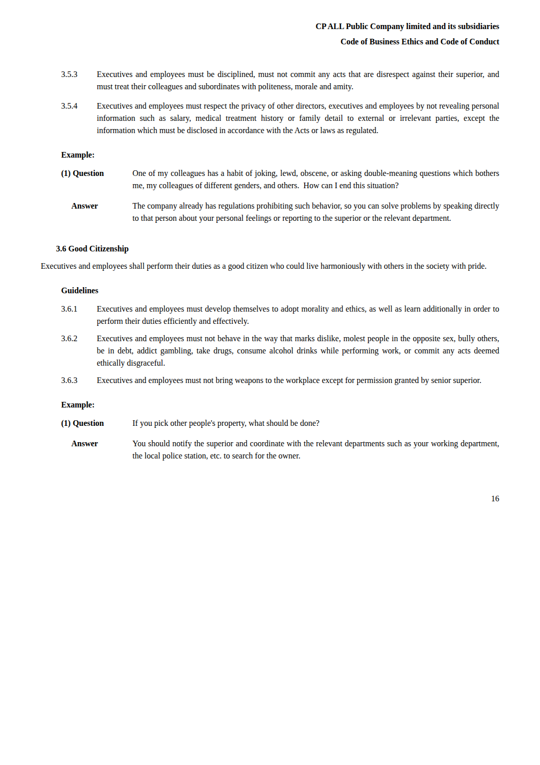CP ALL Public Company limited and its subsidiaries
Code of Business Ethics and Code of Conduct
3.5.3
Executives and employees must be disciplined, must not commit any acts that are disrespect against their superior, and must treat their colleagues and subordinates with politeness, morale and amity.
3.5.4
Executives and employees must respect the privacy of other directors, executives and employees by not revealing personal information such as salary, medical treatment history or family detail to external or irrelevant parties, except the information which must be disclosed in accordance with the Acts or laws as regulated.
Example:
(1) Question
One of my colleagues has a habit of joking, lewd, obscene, or asking double-meaning questions which bothers me, my colleagues of different genders, and others. How can I end this situation?
Answer
The company already has regulations prohibiting such behavior, so you can solve problems by speaking directly to that person about your personal feelings or reporting to the superior or the relevant department.
3.6 Good Citizenship
Executives and employees shall perform their duties as a good citizen who could live harmoniously with others in the society with pride.
Guidelines
3.6.1
Executives and employees must develop themselves to adopt morality and ethics, as well as learn additionally in order to perform their duties efficiently and effectively.
3.6.2
Executives and employees must not behave in the way that marks dislike, molest people in the opposite sex, bully others, be in debt, addict gambling, take drugs, consume alcohol drinks while performing work, or commit any acts deemed ethically disgraceful.
3.6.3
Executives and employees must not bring weapons to the workplace except for permission granted by senior superior.
Example:
(1) Question
If you pick other people's property, what should be done?
Answer
You should notify the superior and coordinate with the relevant departments such as your working department, the local police station, etc. to search for the owner.
16